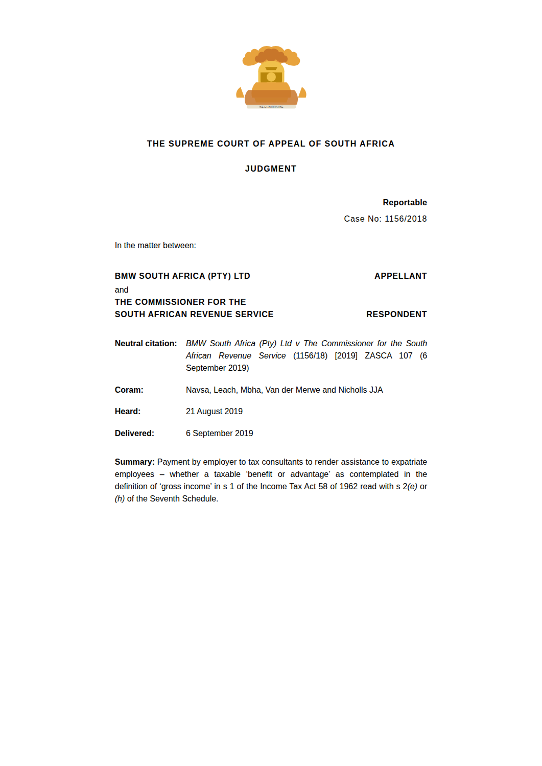THE SUPREME COURT OF APPEAL OF SOUTH AFRICA
JUDGMENT
Reportable
Case No: 1156/2018
In the matter between:
| BMW SOUTH AFRICA (PTY) LTD | APPELLANT |
and
| THE COMMISSIONER FOR THE SOUTH AFRICAN REVENUE SERVICE | RESPONDENT |
| Neutral citation: | BMW South Africa (Pty) Ltd v The Commissioner for the South African Revenue Service (1156/18) [2019] ZASCA 107 (6 September 2019) |
| Coram: | Navsa, Leach, Mbha, Van der Merwe and Nicholls JJA |
| Heard: | 21 August 2019 |
| Delivered: | 6 September 2019 |
Summary: Payment by employer to tax consultants to render assistance to expatriate employees – whether a taxable ‘benefit or advantage’ as contemplated in the definition of ‘gross income’ in s 1 of the Income Tax Act 58 of 1962 read with s 2(e) or (h) of the Seventh Schedule.